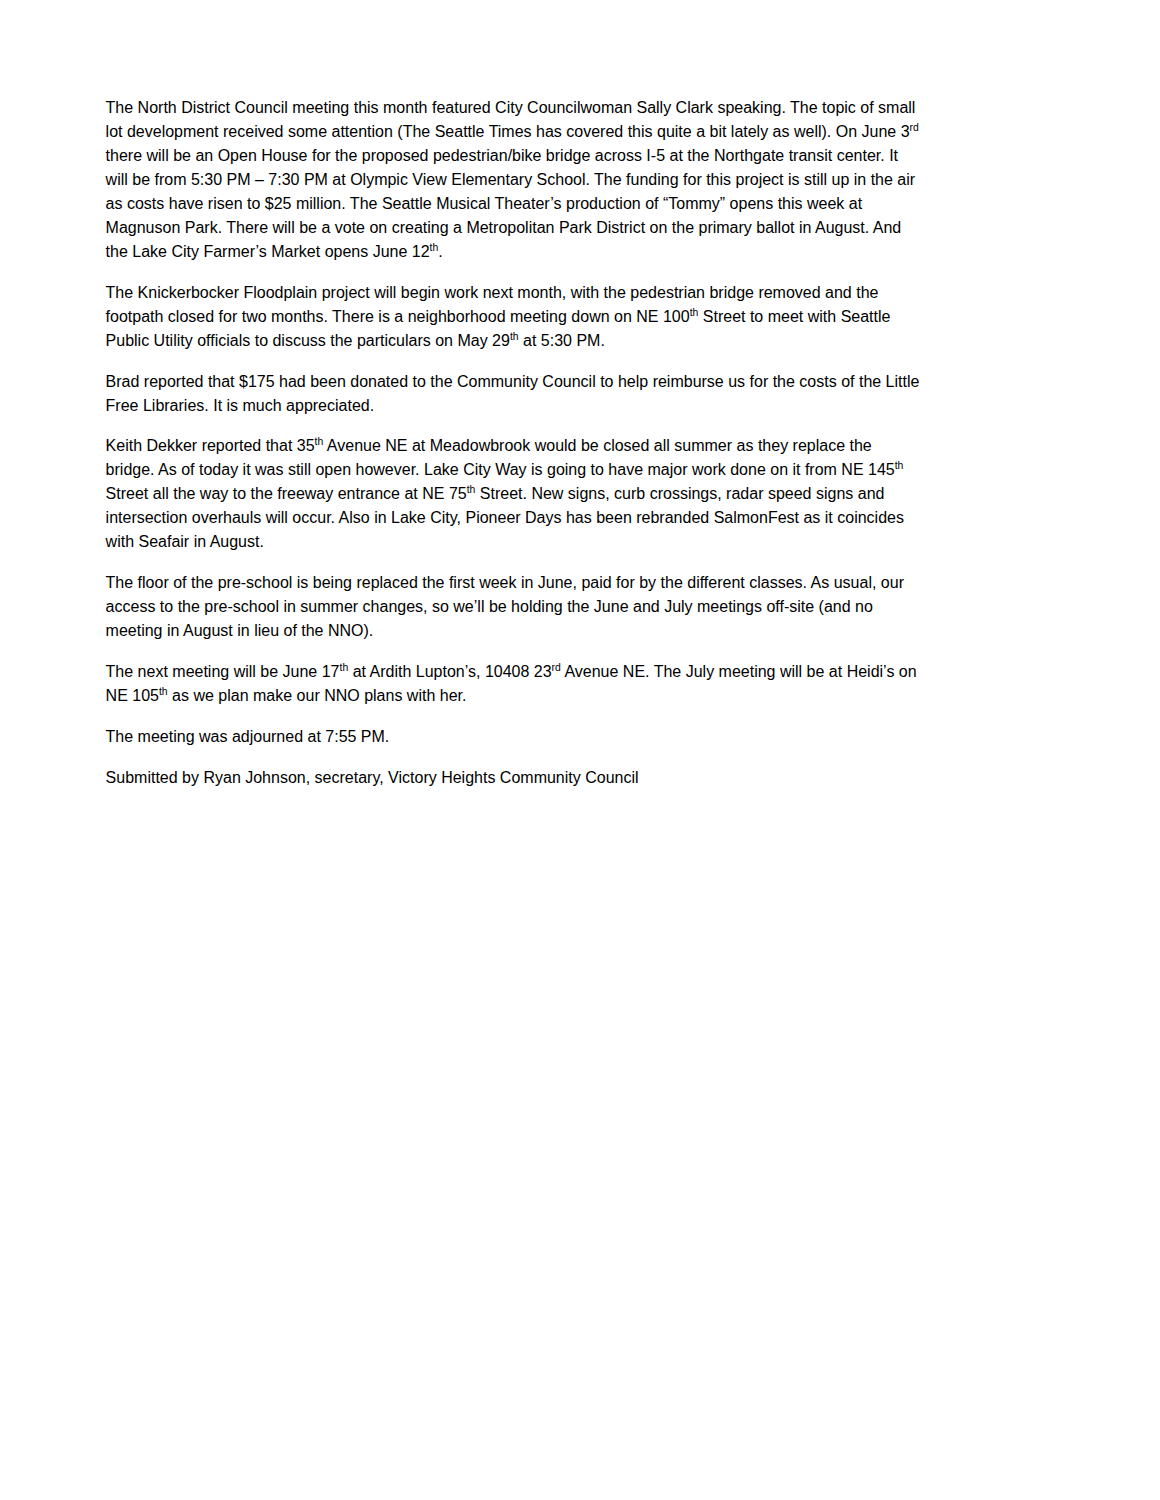The North District Council meeting this month featured City Councilwoman Sally Clark speaking. The topic of small lot development received some attention (The Seattle Times has covered this quite a bit lately as well). On June 3rd there will be an Open House for the proposed pedestrian/bike bridge across I-5 at the Northgate transit center. It will be from 5:30 PM – 7:30 PM at Olympic View Elementary School. The funding for this project is still up in the air as costs have risen to $25 million. The Seattle Musical Theater’s production of “Tommy” opens this week at Magnuson Park. There will be a vote on creating a Metropolitan Park District on the primary ballot in August. And the Lake City Farmer’s Market opens June 12th.
The Knickerbocker Floodplain project will begin work next month, with the pedestrian bridge removed and the footpath closed for two months. There is a neighborhood meeting down on NE 100th Street to meet with Seattle Public Utility officials to discuss the particulars on May 29th at 5:30 PM.
Brad reported that $175 had been donated to the Community Council to help reimburse us for the costs of the Little Free Libraries. It is much appreciated.
Keith Dekker reported that 35th Avenue NE at Meadowbrook would be closed all summer as they replace the bridge. As of today it was still open however. Lake City Way is going to have major work done on it from NE 145th Street all the way to the freeway entrance at NE 75th Street. New signs, curb crossings, radar speed signs and intersection overhauls will occur. Also in Lake City, Pioneer Days has been rebranded SalmonFest as it coincides with Seafair in August.
The floor of the pre-school is being replaced the first week in June, paid for by the different classes. As usual, our access to the pre-school in summer changes, so we’ll be holding the June and July meetings off-site (and no meeting in August in lieu of the NNO).
The next meeting will be June 17th at Ardith Lupton’s, 10408 23rd Avenue NE. The July meeting will be at Heidi’s on NE 105th as we plan make our NNO plans with her.
The meeting was adjourned at 7:55 PM.
Submitted by Ryan Johnson, secretary, Victory Heights Community Council